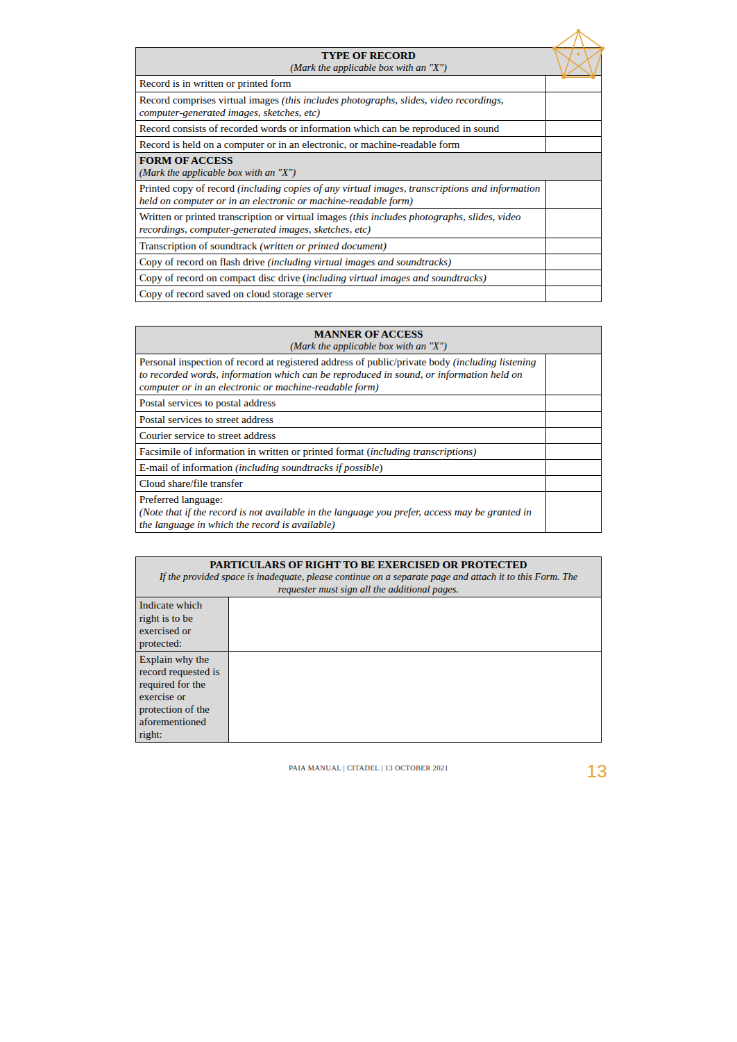| TYPE OF RECORD (Mark the applicable box with an "X") |
| Record is in written or printed form | |
| Record comprises virtual images (this includes photographs, slides, video recordings, computer-generated images, sketches, etc) | |
| Record consists of recorded words or information which can be reproduced in sound | |
| Record is held on a computer or in an electronic, or machine-readable form | |
| FORM OF ACCESS (Mark the applicable box with an "X") |
| Printed copy of record (including copies of any virtual images, transcriptions and information held on computer or in an electronic or machine-readable form) | |
| Written or printed transcription or virtual images (this includes photographs, slides, video recordings, computer-generated images, sketches, etc) | |
| Transcription of soundtrack (written or printed document) | |
| Copy of record on flash drive (including virtual images and soundtracks) | |
| Copy of record on compact disc drive ( including virtual images and soundtracks) | |
| Copy of record saved on cloud storage server | |
| MANNER OF ACCESS (Mark the applicable box with an "X") |
| Personal inspection of record at registered address of public/private body (including listening to recorded words, information which can be reproduced in sound, or information held on computer or in an electronic or machine-readable form) | |
| Postal services to postal address | |
| Postal services to street address | |
| Courier service to street address | |
| Facsimile of information in written or printed format ( including transcriptions) | |
| E-mail of information (including soundtracks if possible ) | |
| Cloud share/file transfer | |
| Preferred language: (Note that if the record is not available in the language you prefer, access may be granted in the language in which the record is available) | |
| PARTICULARS OF RIGHT TO BE EXERCISED OR PROTECTED If the provided space is inadequate, please continue on a separate page and attach it to this Form. The requester must sign all the additional pages. |
| Indicate which right is to be exercised or protected: | |
| Explain why the record requested is required for the exercise or protection of the aforementioned right: | |
PAIA MANUAL | CITADEL | 13 OCTOBER 2021
13